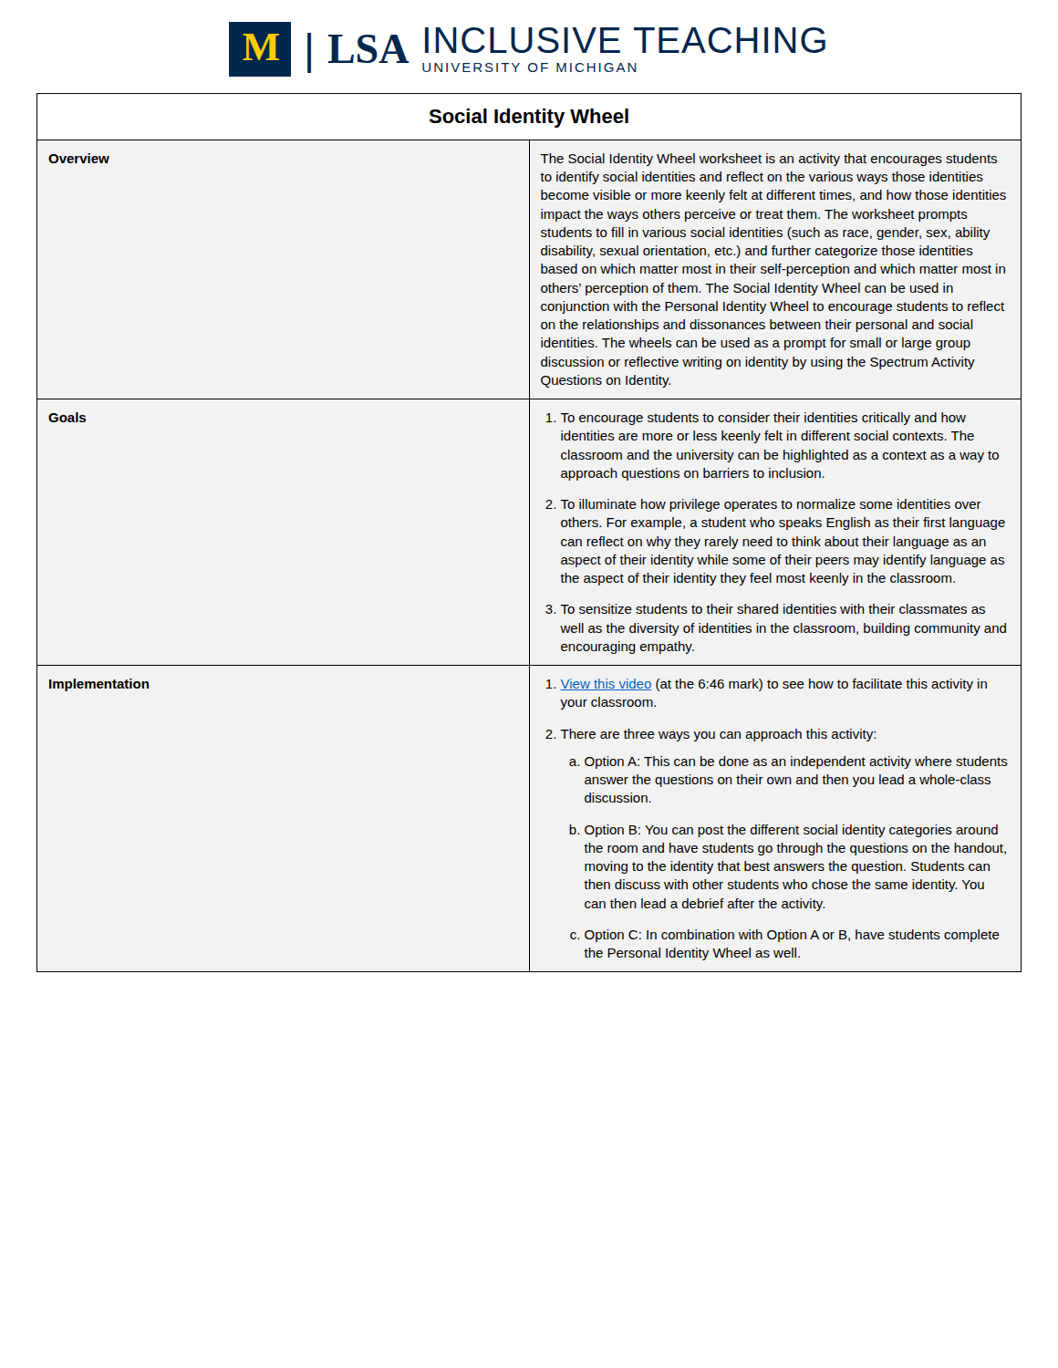M | LSA INCLUSIVE TEACHING
UNIVERSITY OF MICHIGAN
| Social Identity Wheel |
| Overview | The Social Identity Wheel worksheet is an activity that encourages students to identify social identities and reflect on the various ways those identities become visible or more keenly felt at different times, and how those identities impact the ways others perceive or treat them. The worksheet prompts students to fill in various social identities (such as race, gender, sex, ability disability, sexual orientation, etc.) and further categorize those identities based on which matter most in their self-perception and which matter most in others’ perception of them. The Social Identity Wheel can be used in conjunction with the Personal Identity Wheel to encourage students to reflect on the relationships and dissonances between their personal and social identities. The wheels can be used as a prompt for small or large group discussion or reflective writing on identity by using the Spectrum Activity Questions on Identity. |
| Goals | To encourage students to consider their identities critically and how identities are more or less keenly felt in different social contexts. The classroom and the university can be highlighted as a context as a way to approach questions on barriers to inclusion. To illuminate how privilege operates to normalize some identities over others. For example, a student who speaks English as their first language can reflect on why they rarely need to think about their language as an aspect of their identity while some of their peers may identify language as the aspect of their identity they feel most keenly in the classroom. To sensitize students to their shared identities with their classmates as well as the diversity of identities in the classroom, building community and encouraging empathy. |
| Implementation | View this video (at the 6:46 mark) to see how to facilitate this activity in your classroom. There are three ways you can approach this activity: Option A: This can be done as an independent activity where students answer the questions on their own and then you lead a whole-class discussion. Option B: You can post the different social identity categories around the room and have students go through the questions on the handout, moving to the identity that best answers the question. Students can then discuss with other students who chose the same identity. You can then lead a debrief after the activity. Option C: In combination with Option A or B, have students complete the Personal Identity Wheel as well. |